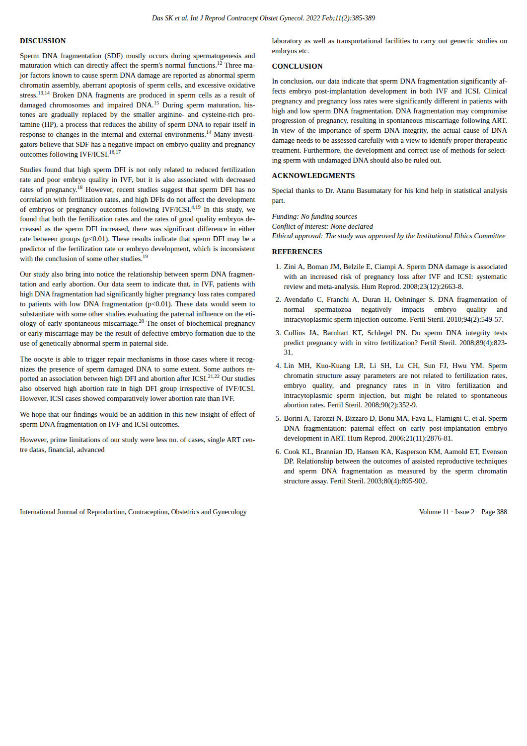Das SK et al. Int J Reprod Contracept Obstet Gynecol. 2022 Feb;11(2):385-389
DISCUSSION
Sperm DNA fragmentation (SDF) mostly occurs during spermatogenesis and maturation which can directly affect the sperm's normal functions.12 Three major factors known to cause sperm DNA damage are reported as abnormal sperm chromatin assembly, aberrant apoptosis of sperm cells, and excessive oxidative stress.13,14 Broken DNA fragments are produced in sperm cells as a result of damaged chromosomes and impaired DNA.15 During sperm maturation, histones are gradually replaced by the smaller arginine- and cysteine-rich protamine (HP), a process that reduces the ability of sperm DNA to repair itself in response to changes in the internal and external environments.14 Many investigators believe that SDF has a negative impact on embryo quality and pregnancy outcomes following IVF/ICSI.16,17
Studies found that high sperm DFI is not only related to reduced fertilization rate and poor embryo quality in IVF, but it is also associated with decreased rates of pregnancy.18 However, recent studies suggest that sperm DFI has no correlation with fertilization rates, and high DFIs do not affect the development of embryos or pregnancy outcomes following IVF/ICSI.4,19 In this study, we found that both the fertilization rates and the rates of good quality embryos decreased as the sperm DFI increased, there was significant difference in either rate between groups (p<0.01). These results indicate that sperm DFI may be a predictor of the fertilization rate or embryo development, which is inconsistent with the conclusion of some other studies.19
Our study also bring into notice the relationship between sperm DNA fragmentation and early abortion. Our data seem to indicate that, in IVF, patients with high DNA fragmentation had significantly higher pregnancy loss rates compared to patients with low DNA fragmentation (p<0.01). These data would seem to substantiate with some other studies evaluating the paternal influence on the etiology of early spontaneous miscarriage.20 The onset of biochemical pregnancy or early miscarriage may be the result of defective embryo formation due to the use of genetically abnormal sperm in paternal side.
The oocyte is able to trigger repair mechanisms in those cases where it recognizes the presence of sperm damaged DNA to some extent. Some authors reported an association between high DFI and abortion after ICSI.21,22 Our studies also observed high abortion rate in high DFI group irrespective of IVF/ICSI. However, ICSI cases showed comparatively lower abortion rate than IVF.
We hope that our findings would be an addition in this new insight of effect of sperm DNA fragmentation on IVF and ICSI outcomes.
However, prime limitations of our study were less no. of cases, single ART centre datas, financial, advanced
laboratory as well as transportational facilities to carry out genectic studies on embryos etc.
CONCLUSION
In conclusion, our data indicate that sperm DNA fragmentation significantly affects embryo post-implantation development in both IVF and ICSI. Clinical pregnancy and pregnancy loss rates were significantly different in patients with high and low sperm DNA fragmentation. DNA fragmentation may compromise progression of pregnancy, resulting in spontaneous miscarriage following ART. In view of the importance of sperm DNA integrity, the actual cause of DNA damage needs to be assessed carefully with a view to identify proper therapeutic treatment. Furthermore, the development and correct use of methods for selecting sperm with undamaged DNA should also be ruled out.
ACKNOWLEDGMENTS
Special thanks to Dr. Atanu Basumatary for his kind help in statistical analysis part.
Funding: No funding sources Conflict of interest: None declared Ethical approval: The study was approved by the Institutional Ethics Committee
REFERENCES
Zini A, Boman JM, Belzile E, Ciampi A. Sperm DNA damage is associated with an increased risk of pregnancy loss after IVF and ICSI: systematic review and meta-analysis. Hum Reprod. 2008;23(12):2663-8.
Avendaño C, Franchi A, Duran H, Oehninger S. DNA fragmentation of normal spermatozoa negatively impacts embryo quality and intracytoplasmic sperm injection outcome. Fertil Steril. 2010;94(2):549-57.
Collins JA, Barnhart KT, Schlegel PN. Do sperm DNA integrity tests predict pregnancy with in vitro fertilization? Fertil Steril. 2008;89(4):823-31.
Lin MH, Kuo-Kuang LR, Li SH, Lu CH, Sun FJ, Hwu YM. Sperm chromatin structure assay parameters are not related to fertilization rates, embryo quality, and pregnancy rates in in vitro fertilization and intracytoplasmic sperm injection, but might be related to spontaneous abortion rates. Fertil Steril. 2008;90(2):352-9.
Borini A, Tarozzi N, Bizzaro D, Bonu MA, Fava L, Flamigni C, et al. Sperm DNA fragmentation: paternal effect on early post-implantation embryo development in ART. Hum Reprod. 2006;21(11):2876-81.
Cook KL, Brannian JD, Hansen KA, Kasperson KM, Aamold ET, Evenson DP. Relationship between the outcomes of assisted reproductive techniques and sperm DNA fragmentation as measured by the sperm chromatin structure assay. Fertil Steril. 2003;80(4):895-902.
International Journal of Reproduction, Contraception, Obstetrics and Gynecology
Volume 11 · Issue 2 Page 388